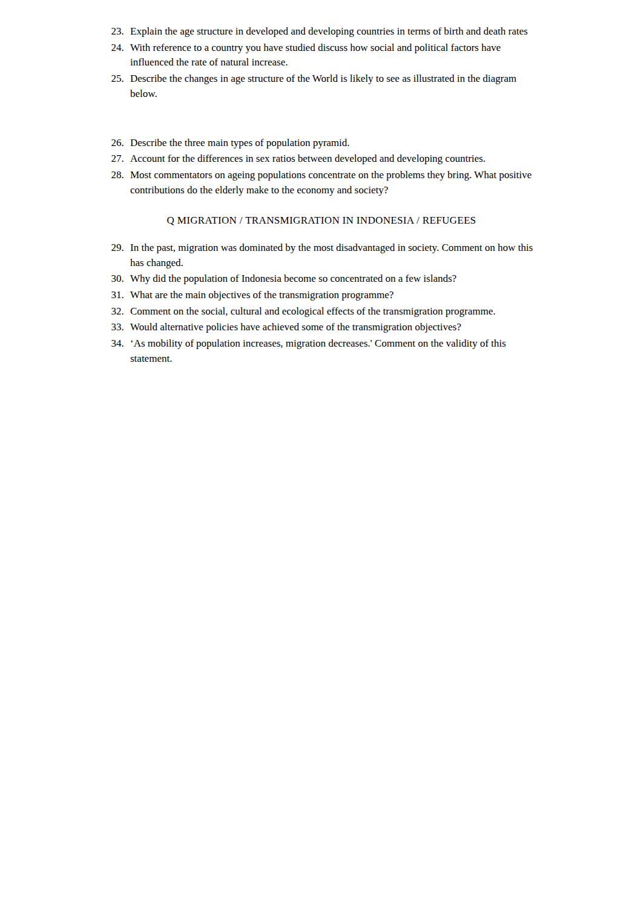Explain the age structure in developed and developing countries in terms of birth and death rates
With reference to a country you have studied discuss how social and political factors have influenced the rate of natural increase.
Describe the changes in age structure of the World is likely to see as illustrated in the diagram below.
Describe the three main types of population pyramid.
Account for the differences in sex ratios between developed and developing countries.
Most commentators on ageing populations concentrate on the problems they bring. What positive contributions do the elderly make to the economy and society?
Q MIGRATION / TRANSMIGRATION IN INDONESIA / REFUGEES
In the past, migration was dominated by the most disadvantaged in society. Comment on how this has changed.
Why did the population of Indonesia become so concentrated on a few islands?
What are the main objectives of the transmigration programme?
Comment on the social, cultural and ecological effects of the transmigration programme.
Would alternative policies have achieved some of the transmigration objectives?
‘As mobility of population increases, migration decreases.' Comment on the validity of this statement.